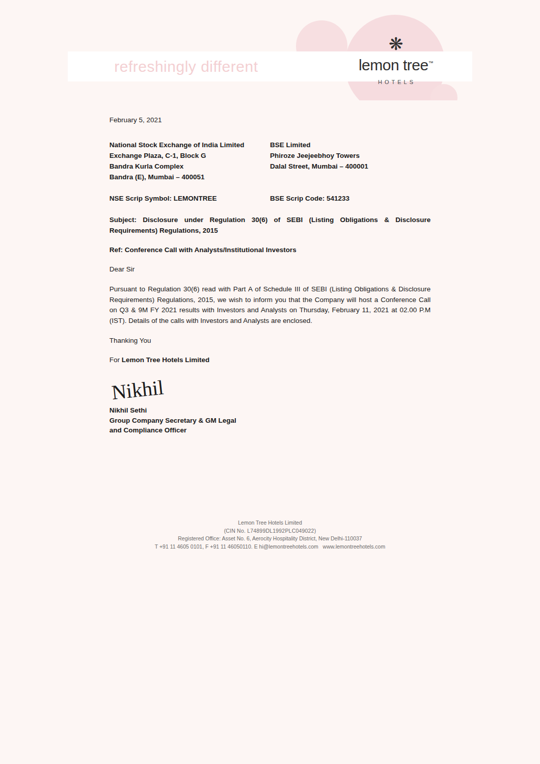refreshingly different
❋
lemon tree™
HOTELS
February 5, 2021
| National Stock Exchange of India Limited Exchange Plaza, C-1, Block G Bandra Kurla Complex Bandra (E), Mumbai – 400051 | BSE Limited Phiroze Jeejeebhoy Towers Dalal Street, Mumbai – 400001 |
| NSE Scrip Symbol: LEMONTREE | BSE Scrip Code: 541233 |
Subject: Disclosure under Regulation 30(6) of SEBI (Listing Obligations & Disclosure Requirements) Regulations, 2015
Ref: Conference Call with Analysts/Institutional Investors
Dear Sir
Pursuant to Regulation 30(6) read with Part A of Schedule III of SEBI (Listing Obligations & Disclosure Requirements) Regulations, 2015, we wish to inform you that the Company will host a Conference Call on Q3 & 9M FY 2021 results with Investors and Analysts on Thursday, February 11, 2021 at 02.00 P.M (IST). Details of the calls with Investors and Analysts are enclosed.
Thanking You
For Lemon Tree Hotels Limited
Nikhil
Nikhil Sethi
Group Company Secretary & GM Legal
and Compliance Officer
Lemon Tree Hotels Limited
(CIN No. L74899DL1992PLC049022)
Registered Office: Asset No. 6, Aerocity Hospitality District, New Delhi-110037
T +91 11 4605 0101, F +91 11 46050110. E hi@lemontreehotels.com www.lemontreehotels.com